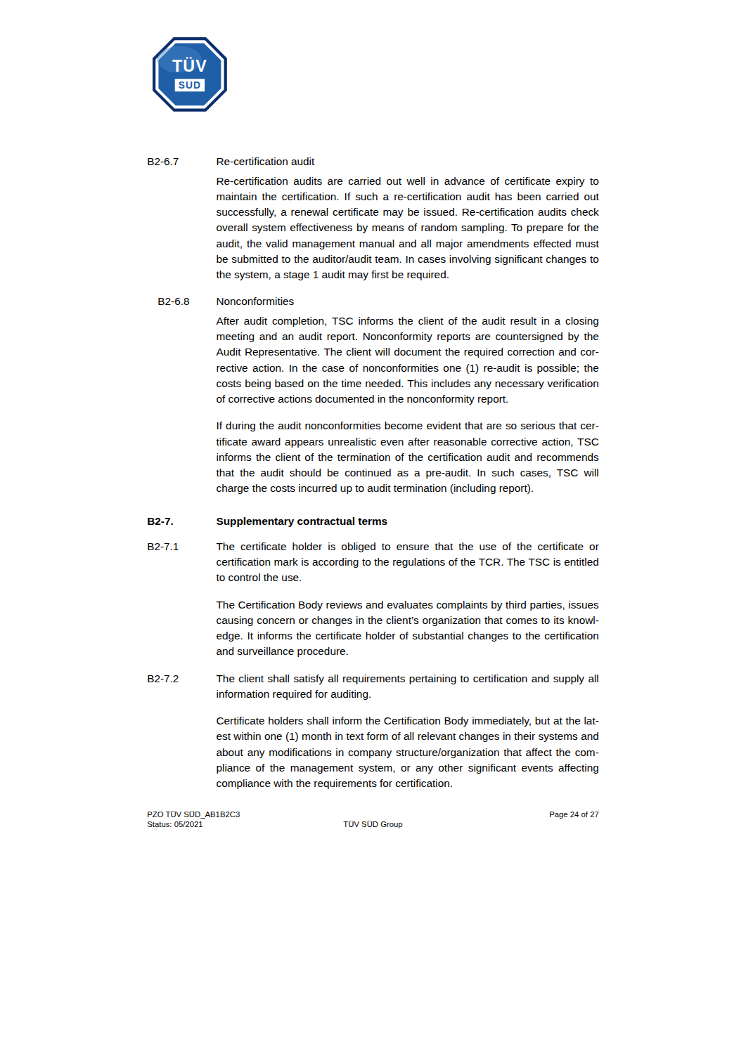TÜV SUD
B2-6.7
Re-certification audit
Re-certification audits are carried out well in advance of certificate expiry to maintain the certification. If such a re-certification audit has been carried out successfully, a renewal certificate may be issued. Re-certification audits check overall system effectiveness by means of random sampling. To prepare for the audit, the valid management manual and all major amendments effected must be submitted to the auditor/audit team. In cases involving significant changes to the system, a stage 1 audit may first be required.
B2-6.8
Nonconformities
After audit completion, TSC informs the client of the audit result in a closing meeting and an audit report. Nonconformity reports are countersigned by the Audit Representative. The client will document the required correction and corrective action. In the case of nonconformities one (1) re-audit is possible; the costs being based on the time needed. This includes any necessary verification of corrective actions documented in the nonconformity report.
If during the audit nonconformities become evident that are so serious that certificate award appears unrealistic even after reasonable corrective action, TSC informs the client of the termination of the certification audit and recommends that the audit should be continued as a pre-audit. In such cases, TSC will charge the costs incurred up to audit termination (including report).
B2-7.
Supplementary contractual terms
B2-7.1
The certificate holder is obliged to ensure that the use of the certificate or certification mark is according to the regulations of the TCR. The TSC is entitled to control the use.
The Certification Body reviews and evaluates complaints by third parties, issues causing concern or changes in the client’s organization that comes to its knowledge. It informs the certificate holder of substantial changes to the certification and surveillance procedure.
B2-7.2
The client shall satisfy all requirements pertaining to certification and supply all information required for auditing.
Certificate holders shall inform the Certification Body immediately, but at the latest within one (1) month in text form of all relevant changes in their systems and about any modifications in company structure/organization that affect the compliance of the management system, or any other significant events affecting compliance with the requirements for certification.
PZO TÜV SÜD_AB1B2C3
Status: 05/2021
Page 24 of 27
TÜV SÜD Group